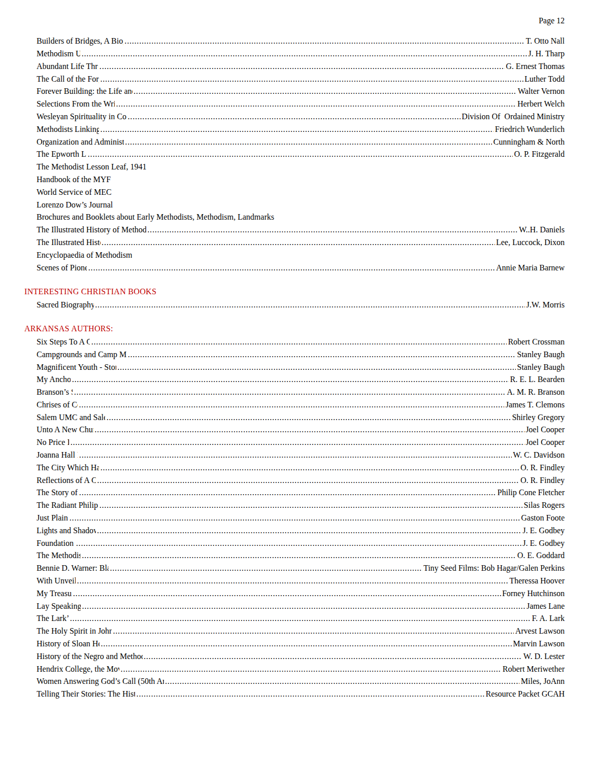Page 12
Builders of Bridges, A Biography of Roy H. Short T. Otto Nall
Methodism Unmasked J. H. Tharp
Abundant Life Through Aldersgate G. Ernest Thomas
The Call of the Forgotten Man (2) Luther Todd
Forever Building: the Life and Ministry of Paul E. Martin Walter Vernon
Selections From the Writings of John Wesley Herbert Welch
Wesleyan Spirituality in Contemporary Theological Education Division Of Ordained Ministry
Methodists Linking Two Continents, Friedrich Wunderlich
Organization and Administration of the Sunday School Cunningham & North
The Epworth League Book O. P. Fitzgerald
The Methodist Lesson Leaf, 1941
Handbook of the MYF
World Service of MEC
Lorenzo Dow’s Journal
Brochures and Booklets about Early Methodists, Methodism, Landmarks
The Illustrated History of Methodism in Great Britain and America, W..H. Daniels
The Illustrated History of Methodism Lee, Luccock, Dixon
Encyclopaedia of Methodism
Scenes of Pioneer Methodist Annie Maria Barnew
INTERESTING CHRISTIAN BOOKS
Sacred Biography, 1820, Vol. I J.W. Morris
ARKANSAS AUTHORS:
Six Steps To A Generous Life Robert Crossman
Campgrounds and Camp Meetings in South Arkansas Stanley Baugh
Magnificent Youth - Story of Epworth League Stanley Baugh
My Anchor Holds R. E. L. Bearden
Branson’s Sermons A. M. R. Branson
Chrises of Conscience James T. Clemons
Salem UMC and Salem Camp Meeting Shirley Gregory
Unto A New Church, Sermons Joel Cooper
No Price I Bring Joel Cooper
Joanna Hall Davidson W. C. Davidson
The City Which Hath Foundations O. R. Findley
Reflections of A Country Parson O. R. Findley
The Story of My Heart Philip Cone Fletcher
The Radiant Philip Cone Fletcher Silas Rogers
Just Plain Bread Gaston Foote
Lights and Shadows of 70 Years J. E. Godbey
Foundation of Faith J. E. Godbey
The Methodist Evangel O. E. Goddard
Bennie D. Warner: Blacks Marks on White Paper CD Tiny Seed Films: Bob Hagar/Galen Perkins
With Unveiled Faces Theressa Hoover
My Treasure Chest Forney Hutchinson
Lay Speaking Ministry James Lane
The Lark’s Nest F. A. Lark
The Holy Spirit in John Wesley’s Theology Arvest Lawson
History of Sloan Hendrix Academy Marvin Lawson
History of the Negro and Methodism in Arkansas and Oklahoma W. D. Lester
Hendrix College, the Move from Altus to Conway Robert Meriwether
Women Answering God’s Call (50th Anniversary of Women in Ordained Ministry) Miles, JoAnn
Telling Their Stories: The History of Women in the Local Church Resource Packet GCAH